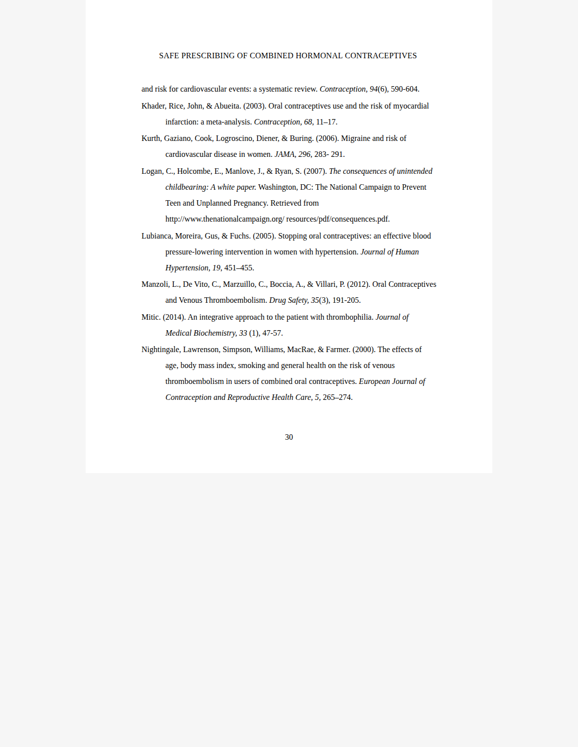Safe Prescribing of Combined Hormonal Contraceptives
and risk for cardiovascular events: a systematic review. Contraception, 94(6), 590-604.
Khader, Rice, John, & Abueita. (2003). Oral contraceptives use and the risk of myocardial infarction: a meta-analysis. Contraception, 68, 11–17.
Kurth, Gaziano, Cook, Logroscino, Diener, & Buring. (2006). Migraine and risk of cardiovascular disease in women. JAMA, 296, 283- 291.
Logan, C., Holcombe, E., Manlove, J., & Ryan, S. (2007). The consequences of unintended childbearing: A white paper. Washington, DC: The National Campaign to Prevent Teen and Unplanned Pregnancy. Retrieved from http://www.thenationalcampaign.org/ resources/pdf/consequences.pdf.
Lubianca, Moreira, Gus, & Fuchs. (2005). Stopping oral contraceptives: an effective blood pressure-lowering intervention in women with hypertension. Journal of Human Hypertension, 19, 451–455.
Manzoli, L., De Vito, C., Marzuillo, C., Boccia, A., & Villari, P. (2012). Oral Contraceptives and Venous Thromboembolism. Drug Safety, 35(3), 191-205.
Mitic. (2014). An integrative approach to the patient with thrombophilia. Journal of Medical Biochemistry, 33 (1), 47-57.
Nightingale, Lawrenson, Simpson, Williams, MacRae, & Farmer. (2000). The effects of age, body mass index, smoking and general health on the risk of venous thromboembolism in users of combined oral contraceptives. European Journal of Contraception and Reproductive Health Care, 5, 265–274.
30